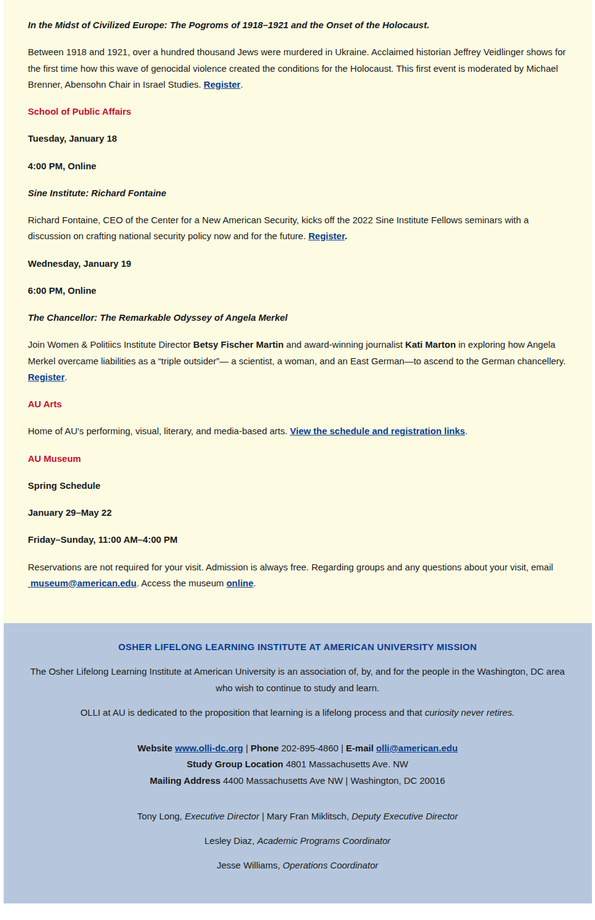In the Midst of Civilized Europe: The Pogroms of 1918–1921 and the Onset of the Holocaust.
Between 1918 and 1921, over a hundred thousand Jews were murdered in Ukraine. Acclaimed historian Jeffrey Veidlinger shows for the first time how this wave of genocidal violence created the conditions for the Holocaust. This first event is moderated by Michael Brenner, Abensohn Chair in Israel Studies. Register.
School of Public Affairs
Tuesday, January 18
4:00 PM, Online
Sine Institute: Richard Fontaine
Richard Fontaine, CEO of the Center for a New American Security, kicks off the 2022 Sine Institute Fellows seminars with a discussion on crafting national security policy now and for the future. Register.
Wednesday, January 19
6:00 PM, Online
The Chancellor: The Remarkable Odyssey of Angela Merkel
Join Women & Politiics Institute Director Betsy Fischer Martin and award-winning journalist Kati Marton in exploring how Angela Merkel overcame liabilities as a “triple outsider”— a scientist, a woman, and an East German—to ascend to the German chancellery. Register.
AU Arts
Home of AU's performing, visual, literary, and media-based arts. View the schedule and registration links.
AU Museum
Spring Schedule
January 29–May 22
Friday–Sunday, 11:00 AM–4:00 PM
Reservations are not required for your visit. Admission is always free. Regarding groups and any questions about your visit, email museum@american.edu. Access the museum online.
OSHER LIFELONG LEARNING INSTITUTE AT AMERICAN UNIVERSITY MISSION
The Osher Lifelong Learning Institute at American University is an association of, by, and for the people in the Washington, DC area who wish to continue to study and learn.
OLLI at AU is dedicated to the proposition that learning is a lifelong process and that curiosity never retires.
Website www.olli-dc.org | Phone 202-895-4860 | E-mail olli@american.edu
Study Group Location 4801 Massachusetts Ave. NW
Mailing Address 4400 Massachusetts Ave NW | Washington, DC 20016
Tony Long, Executive Director | Mary Fran Miklitsch, Deputy Executive Director
Lesley Diaz, Academic Programs Coordinator
Jesse Williams, Operations Coordinator